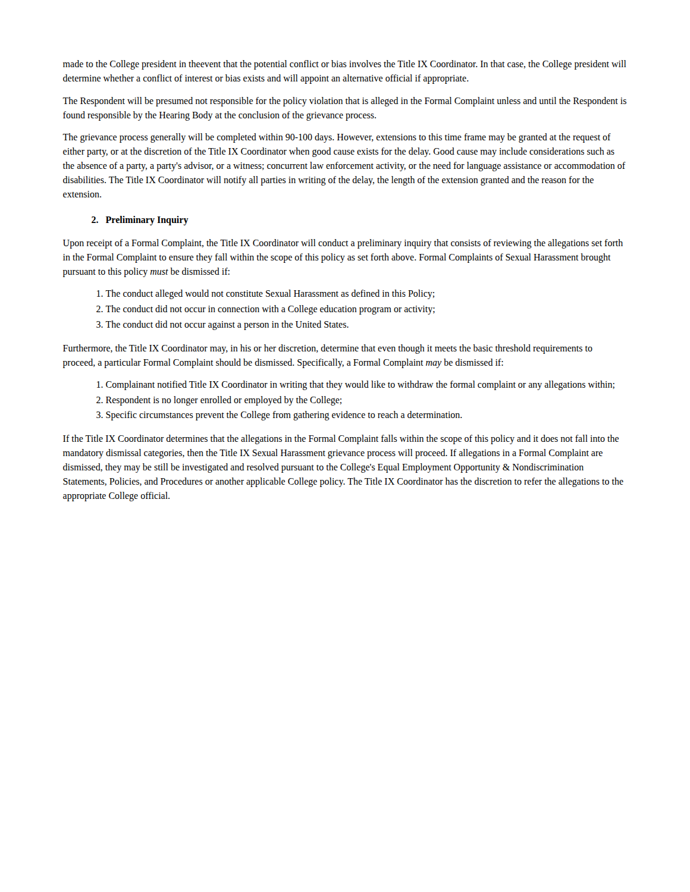made to the College president in theevent that the potential conflict or bias involves the Title IX Coordinator. In that case, the College president will determine whether a conflict of interest or bias exists and will appoint an alternative official if appropriate.
The Respondent will be presumed not responsible for the policy violation that is alleged in the Formal Complaint unless and until the Respondent is found responsible by the Hearing Body at the conclusion of the grievance process.
The grievance process generally will be completed within 90-100 days. However, extensions to this time frame may be granted at the request of either party, or at the discretion of the Title IX Coordinator when good cause exists for the delay. Good cause may include considerations such as the absence of a party, a party's advisor, or a witness; concurrent law enforcement activity, or the need for language assistance or accommodation of disabilities. The Title IX Coordinator will notify all parties in writing of the delay, the length of the extension granted and the reason for the extension.
2. Preliminary Inquiry
Upon receipt of a Formal Complaint, the Title IX Coordinator will conduct a preliminary inquiry that consists of reviewing the allegations set forth in the Formal Complaint to ensure they fall within the scope of this policy as set forth above. Formal Complaints of Sexual Harassment brought pursuant to this policy must be dismissed if:
The conduct alleged would not constitute Sexual Harassment as defined in this Policy;
The conduct did not occur in connection with a College education program or activity;
The conduct did not occur against a person in the United States.
Furthermore, the Title IX Coordinator may, in his or her discretion, determine that even though it meets the basic threshold requirements to proceed, a particular Formal Complaint should be dismissed. Specifically, a Formal Complaint may be dismissed if:
Complainant notified Title IX Coordinator in writing that they would like to withdraw the formal complaint or any allegations within;
Respondent is no longer enrolled or employed by the College;
Specific circumstances prevent the College from gathering evidence to reach a determination.
If the Title IX Coordinator determines that the allegations in the Formal Complaint falls within the scope of this policy and it does not fall into the mandatory dismissal categories, then the Title IX Sexual Harassment grievance process will proceed. If allegations in a Formal Complaint are dismissed, they may be still be investigated and resolved pursuant to the College's Equal Employment Opportunity & Nondiscrimination Statements, Policies, and Procedures or another applicable College policy. The Title IX Coordinator has the discretion to refer the allegations to the appropriate College official.